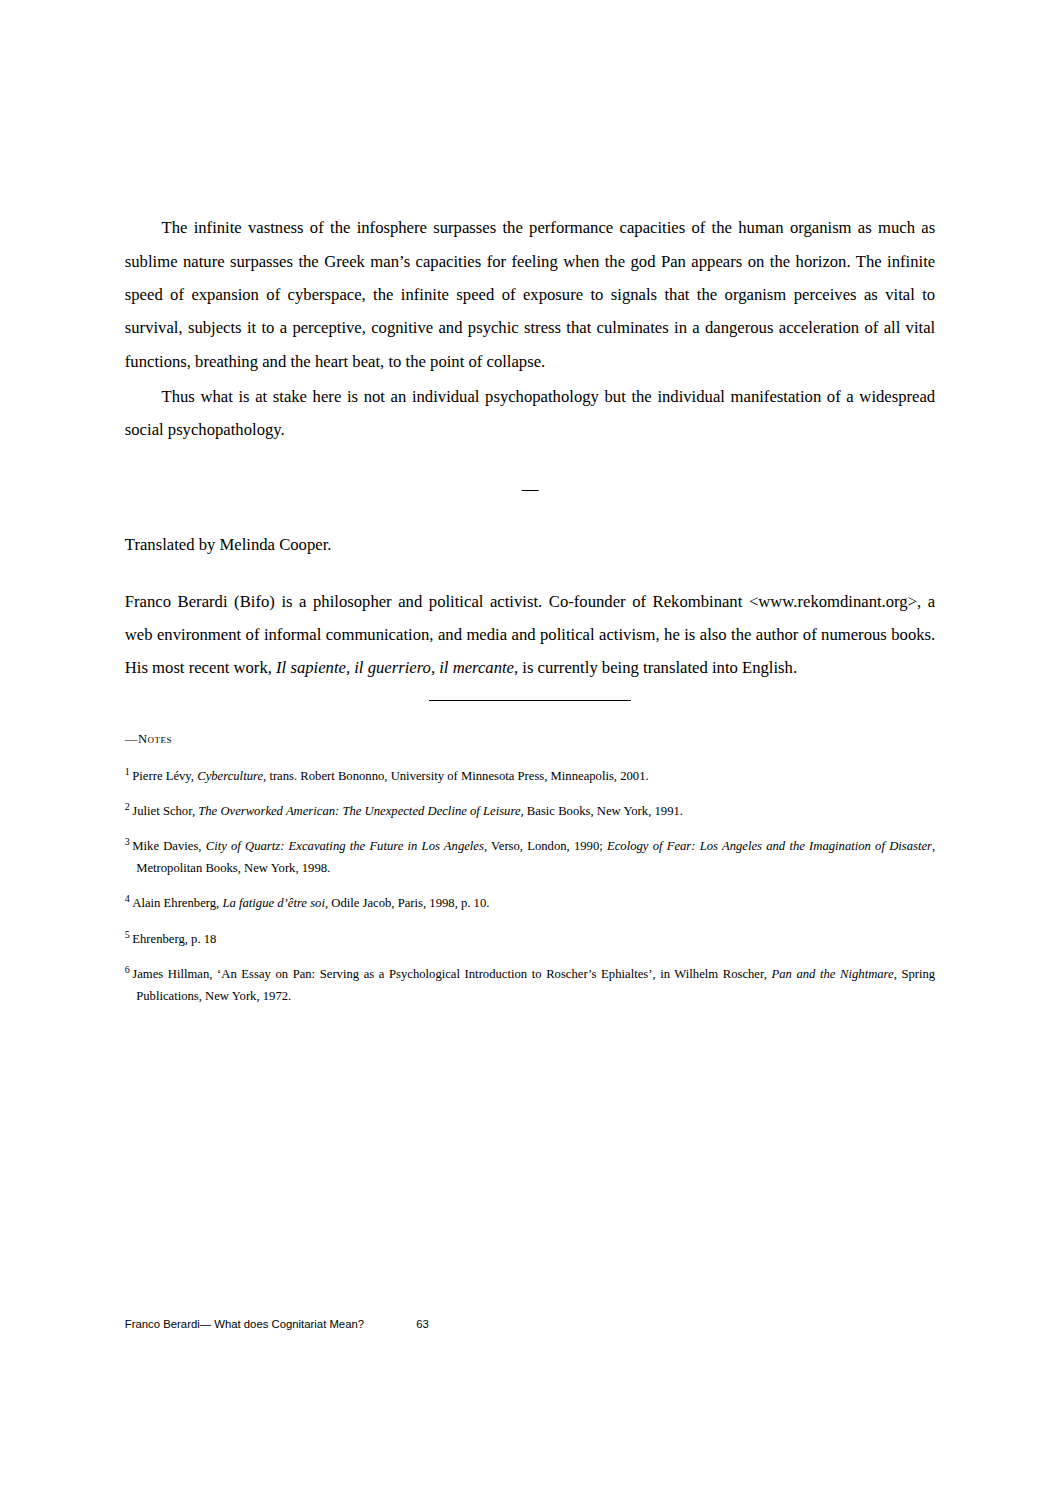The infinite vastness of the infosphere surpasses the performance capacities of the human organism as much as sublime nature surpasses the Greek man’s capacities for feeling when the god Pan appears on the horizon. The infinite speed of expansion of cyberspace, the infinite speed of exposure to signals that the organism perceives as vital to survival, subjects it to a perceptive, cognitive and psychic stress that culminates in a dangerous acceleration of all vital functions, breathing and the heart beat, to the point of collapse.
Thus what is at stake here is not an individual psychopathology but the individual manifestation of a widespread social psychopathology.
—
Translated by Melinda Cooper.
Franco Berardi (Bifo) is a philosopher and political activist. Co-founder of Rekombinant <www.rekomdinant.org>, a web environment of informal communication, and media and political activism, he is also the author of numerous books. His most recent work, Il sapiente, il guerriero, il mercante, is currently being translated into English.
—Notes
1 Pierre Lévy, Cyberculture, trans. Robert Bononno, University of Minnesota Press, Minneapolis, 2001.
2 Juliet Schor, The Overworked American: The Unexpected Decline of Leisure, Basic Books, New York, 1991.
3 Mike Davies, City of Quartz: Excavating the Future in Los Angeles, Verso, London, 1990; Ecology of Fear: Los Angeles and the Imagination of Disaster, Metropolitan Books, New York, 1998.
4 Alain Ehrenberg, La fatigue d’être soi, Odile Jacob, Paris, 1998, p. 10.
5 Ehrenberg, p. 18
6 James Hillman, ‘An Essay on Pan: Serving as a Psychological Introduction to Roscher’s Ephialtes’, in Wilhelm Roscher, Pan and the Nightmare, Spring Publications, New York, 1972.
Franco Berardi— What does Cognitariat Mean? 63